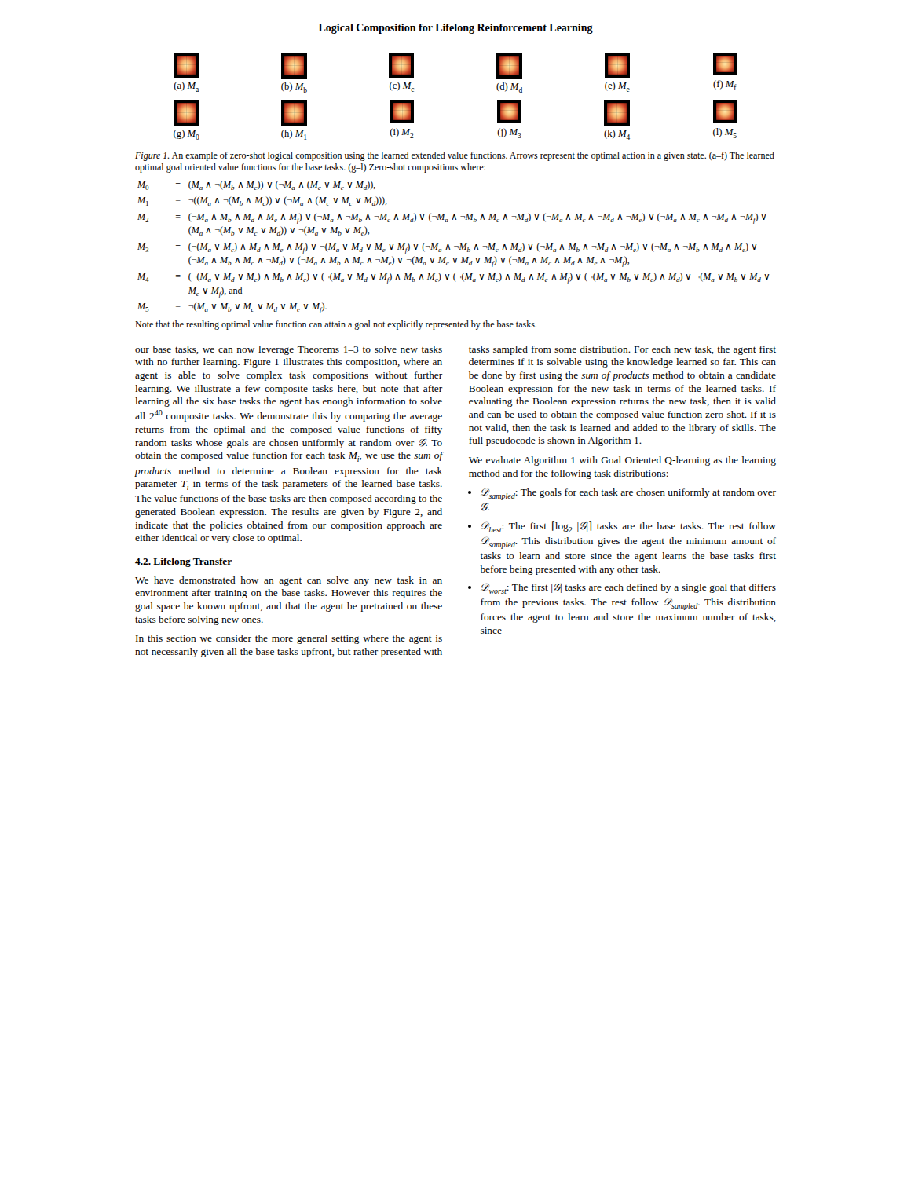Logical Composition for Lifelong Reinforcement Learning
(a) Ma
(b) Mb
(c) Mc
(d) Md
(e) Me
(f) Mf
(g) M0
(h) M1
(i) M2
(j) M3
(k) M4
(l) M5
Figure 1. An example of zero-shot logical composition using the learned extended value functions. Arrows represent the optimal action in a given state. (a–f) The learned optimal goal oriented value functions for the base tasks. (g–l) Zero-shot compositions where:
| M 0 | = | ( M a ∧ ¬( M b ∧ M c )) ∨ (¬ M a ∧ ( M c ∨ M c ∨ M d )), |
| M 1 | = | ¬(( M a ∧ ¬( M b ∧ M c )) ∨ (¬ M a ∧ ( M c ∨ M c ∨ M d ))), |
| M 2 | = | (¬ M a ∧ M b ∧ M d ∧ M e ∧ M f ) ∨ (¬ M a ∧ ¬ M b ∧ ¬ M c ∧ M d ) ∨ (¬ M a ∧ ¬ M b ∧ M c ∧ ¬ M d ) ∨ (¬ M a ∧ M c ∧ ¬ M d ∧ ¬ M e ) ∨ (¬ M a ∧ M c ∧ ¬ M d ∧ ¬ M f ) ∨ ( M a ∧ ¬( M b ∨ M c ∨ M d )) ∨ ¬( M a ∨ M b ∨ M e ), |
| M 3 | = | (¬( M a ∨ M c ) ∧ M d ∧ M e ∧ M f ) ∨ ¬( M a ∨ M d ∨ M e ∨ M f ) ∨ (¬ M a ∧ ¬ M b ∧ ¬ M c ∧ M d ) ∨ (¬ M a ∧ M b ∧ ¬ M d ∧ ¬ M e ) ∨ (¬ M a ∧ ¬ M b ∧ M d ∧ M e ) ∨ (¬ M a ∧ M b ∧ M c ∧ ¬ M d ) ∨ (¬ M a ∧ M b ∧ M c ∧ ¬ M e ) ∨ ¬( M a ∨ M c ∨ M d ∨ M f ) ∨ (¬ M a ∧ M c ∧ M d ∧ M e ∧ ¬ M f ), |
| M 4 | = | (¬( M a ∨ M d ∨ M e ) ∧ M b ∧ M c ) ∨ (¬( M a ∨ M d ∨ M f ) ∧ M b ∧ M c ) ∨ (¬( M a ∨ M c ) ∧ M d ∧ M e ∧ M f ) ∨ (¬( M a ∨ M b ∨ M c ) ∧ M d ) ∨ ¬( M a ∨ M b ∨ M d ∨ M e ∨ M f ), and |
| M 5 | = | ¬( M a ∨ M b ∨ M c ∨ M d ∨ M e ∨ M f ). |
Note that the resulting optimal value function can attain a goal not explicitly represented by the base tasks.
our base tasks, we can now leverage Theorems 1–3 to solve new tasks with no further learning. Figure 1 illustrates this composition, where an agent is able to solve complex task compositions without further learning. We illustrate a few composite tasks here, but note that after learning all the six base tasks the agent has enough information to solve all 240 composite tasks. We demonstrate this by comparing the average returns from the optimal and the composed value functions of fifty random tasks whose goals are chosen uniformly at random over 𝒢. To obtain the composed value function for each task Mi, we use the sum of products method to determine a Boolean expression for the task parameter Ti in terms of the task parameters of the learned base tasks. The value functions of the base tasks are then composed according to the generated Boolean expression. The results are given by Figure 2, and indicate that the policies obtained from our composition approach are either identical or very close to optimal.
4.2. Lifelong Transfer
We have demonstrated how an agent can solve any new task in an environment after training on the base tasks. However this requires the goal space be known upfront, and that the agent be pretrained on these tasks before solving new ones.
In this section we consider the more general setting where the agent is not necessarily given all the base tasks upfront, but rather presented with tasks sampled from some distribution. For each new task, the agent first determines if it is solvable using the knowledge learned so far. This can be done by first using the sum of products method to obtain a candidate Boolean expression for the new task in terms of the learned tasks. If evaluating the Boolean expression returns the new task, then it is valid and can be used to obtain the composed value function zero-shot. If it is not valid, then the task is learned and added to the library of skills. The full pseudocode is shown in Algorithm 1.
We evaluate Algorithm 1 with Goal Oriented Q-learning as the learning method and for the following task distributions:
𝒟sampled: The goals for each task are chosen uniformly at random over 𝒢.
𝒟best: The first ⌈log2 |𝒢|⌉ tasks are the base tasks. The rest follow 𝒟sampled. This distribution gives the agent the minimum amount of tasks to learn and store since the agent learns the base tasks first before being presented with any other task.
𝒟worst: The first |𝒢| tasks are each defined by a single goal that differs from the previous tasks. The rest follow 𝒟sampled. This distribution forces the agent to learn and store the maximum number of tasks, since